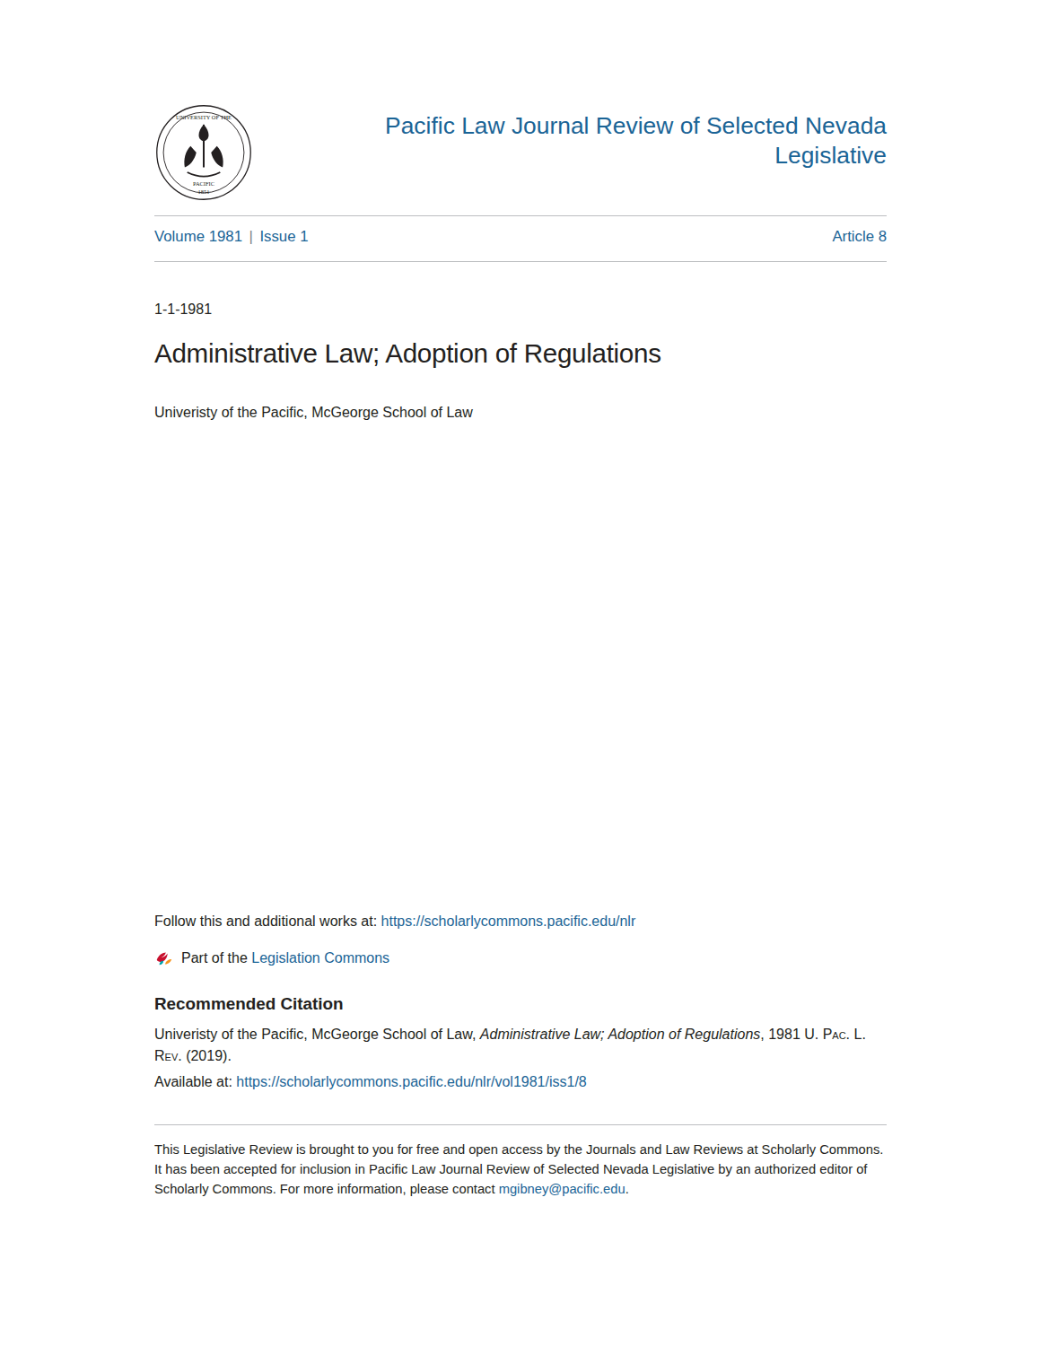UNIVERSITY OF THE PACIFIC 1851
Pacific Law Journal Review of Selected Nevada
Legislative
Volume 1981|Issue 1
Article 8
1-1-1981
Administrative Law; Adoption of Regulations
Univeristy of the Pacific, McGeorge School of Law
Follow this and additional works at: https://scholarlycommons.pacific.edu/nlr
Part of the Legislation Commons
Recommended Citation
Univeristy of the Pacific, McGeorge School of Law, Administrative Law; Adoption of Regulations, 1981 U. Pac. L. Rev. (2019).
Available at: https://scholarlycommons.pacific.edu/nlr/vol1981/iss1/8
This Legislative Review is brought to you for free and open access by the Journals and Law Reviews at Scholarly Commons. It has been accepted for inclusion in Pacific Law Journal Review of Selected Nevada Legislative by an authorized editor of Scholarly Commons. For more information, please contact mgibney@pacific.edu.